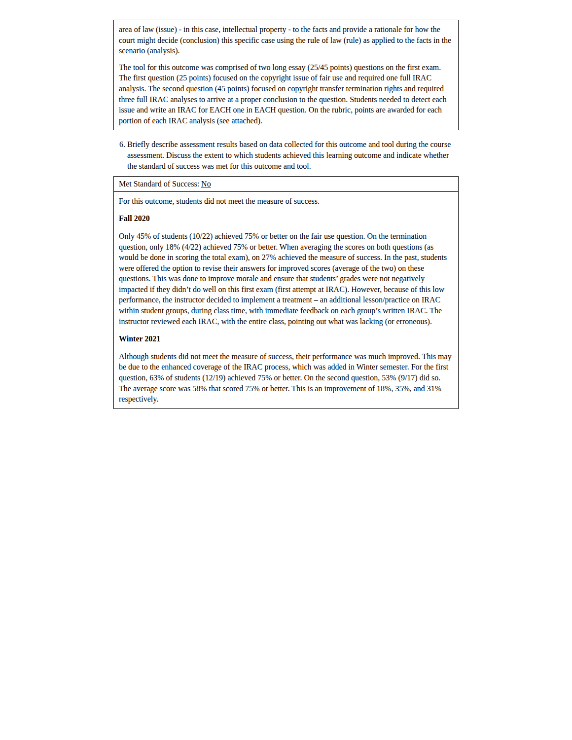area of law (issue) - in this case, intellectual property - to the facts and provide a rationale for how the court might decide (conclusion) this specific case using the rule of law (rule) as applied to the facts in the scenario (analysis).
The tool for this outcome was comprised of two long essay (25/45 points) questions on the first exam. The first question (25 points) focused on the copyright issue of fair use and required one full IRAC analysis. The second question (45 points) focused on copyright transfer termination rights and required three full IRAC analyses to arrive at a proper conclusion to the question. Students needed to detect each issue and write an IRAC for EACH one in EACH question. On the rubric, points are awarded for each portion of each IRAC analysis (see attached).
Briefly describe assessment results based on data collected for this outcome and tool during the course assessment. Discuss the extent to which students achieved this learning outcome and indicate whether the standard of success was met for this outcome and tool.
Met Standard of Success: No
For this outcome, students did not meet the measure of success.
Fall 2020
Only 45% of students (10/22) achieved 75% or better on the fair use question. On the termination question, only 18% (4/22) achieved 75% or better. When averaging the scores on both questions (as would be done in scoring the total exam), on 27% achieved the measure of success. In the past, students were offered the option to revise their answers for improved scores (average of the two) on these questions. This was done to improve morale and ensure that students’ grades were not negatively impacted if they didn’t do well on this first exam (first attempt at IRAC). However, because of this low performance, the instructor decided to implement a treatment – an additional lesson/practice on IRAC within student groups, during class time, with immediate feedback on each group’s written IRAC. The instructor reviewed each IRAC, with the entire class, pointing out what was lacking (or erroneous).
Winter 2021
Although students did not meet the measure of success, their performance was much improved. This may be due to the enhanced coverage of the IRAC process, which was added in Winter semester. For the first question, 63% of students (12/19) achieved 75% or better. On the second question, 53% (9/17) did so. The average score was 58% that scored 75% or better. This is an improvement of 18%, 35%, and 31% respectively.